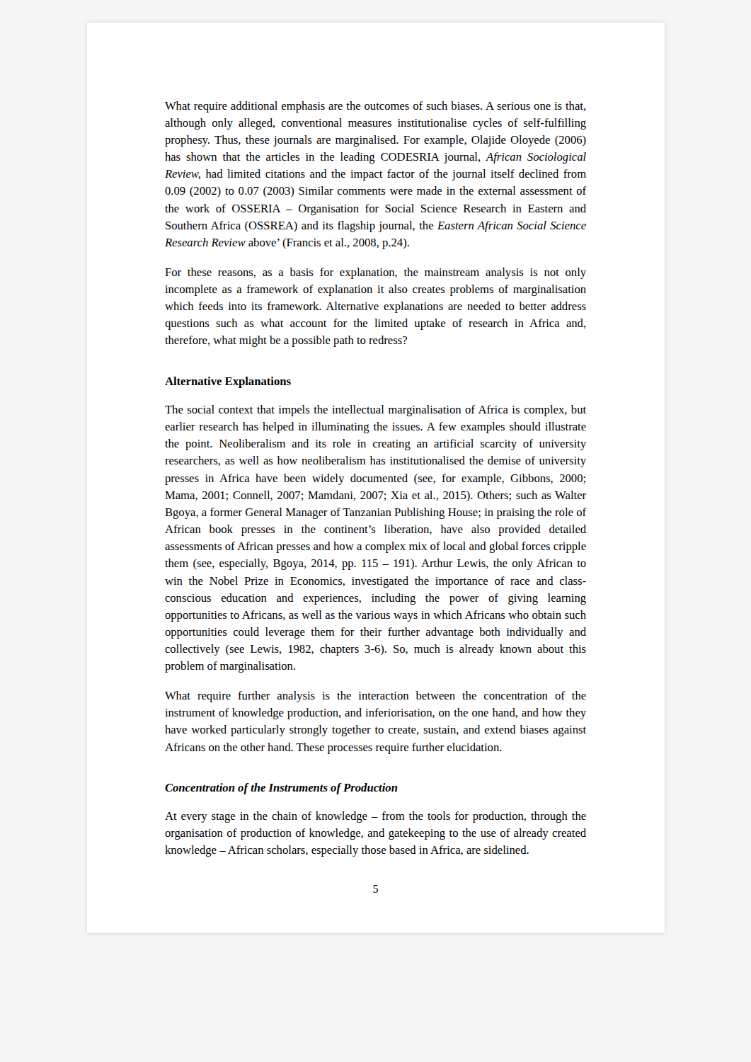What require additional emphasis are the outcomes of such biases. A serious one is that, although only alleged, conventional measures institutionalise cycles of self-fulfilling prophesy. Thus, these journals are marginalised. For example, Olajide Oloyede (2006) has shown that the articles in the leading CODESRIA journal, African Sociological Review, had limited citations and the impact factor of the journal itself declined from 0.09 (2002) to 0.07 (2003) Similar comments were made in the external assessment of the work of OSSERIA – Organisation for Social Science Research in Eastern and Southern Africa (OSSREA) and its flagship journal, the Eastern African Social Science Research Review above’ (Francis et al., 2008, p.24).
For these reasons, as a basis for explanation, the mainstream analysis is not only incomplete as a framework of explanation it also creates problems of marginalisation which feeds into its framework. Alternative explanations are needed to better address questions such as what account for the limited uptake of research in Africa and, therefore, what might be a possible path to redress?
Alternative Explanations
The social context that impels the intellectual marginalisation of Africa is complex, but earlier research has helped in illuminating the issues. A few examples should illustrate the point. Neoliberalism and its role in creating an artificial scarcity of university researchers, as well as how neoliberalism has institutionalised the demise of university presses in Africa have been widely documented (see, for example, Gibbons, 2000; Mama, 2001; Connell, 2007; Mamdani, 2007; Xia et al., 2015). Others; such as Walter Bgoya, a former General Manager of Tanzanian Publishing House; in praising the role of African book presses in the continent’s liberation, have also provided detailed assessments of African presses and how a complex mix of local and global forces cripple them (see, especially, Bgoya, 2014, pp. 115 – 191). Arthur Lewis, the only African to win the Nobel Prize in Economics, investigated the importance of race and class-conscious education and experiences, including the power of giving learning opportunities to Africans, as well as the various ways in which Africans who obtain such opportunities could leverage them for their further advantage both individually and collectively (see Lewis, 1982, chapters 3-6). So, much is already known about this problem of marginalisation.
What require further analysis is the interaction between the concentration of the instrument of knowledge production, and inferiorisation, on the one hand, and how they have worked particularly strongly together to create, sustain, and extend biases against Africans on the other hand. These processes require further elucidation.
Concentration of the Instruments of Production
At every stage in the chain of knowledge – from the tools for production, through the organisation of production of knowledge, and gatekeeping to the use of already created knowledge – African scholars, especially those based in Africa, are sidelined.
5